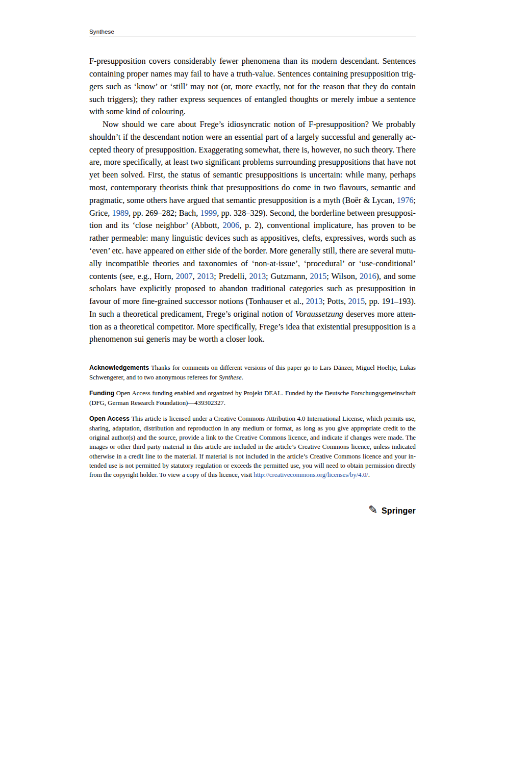Synthese
F-presupposition covers considerably fewer phenomena than its modern descendant. Sentences containing proper names may fail to have a truth-value. Sentences containing presupposition triggers such as ‘know’ or ‘still’ may not (or, more exactly, not for the reason that they do contain such triggers); they rather express sequences of entangled thoughts or merely imbue a sentence with some kind of colouring.
Now should we care about Frege’s idiosyncratic notion of F-presupposition? We probably shouldn’t if the descendant notion were an essential part of a largely successful and generally accepted theory of presupposition. Exaggerating somewhat, there is, however, no such theory. There are, more specifically, at least two significant problems surrounding presuppositions that have not yet been solved. First, the status of semantic presuppositions is uncertain: while many, perhaps most, contemporary theorists think that presuppositions do come in two flavours, semantic and pragmatic, some others have argued that semantic presupposition is a myth (Boër & Lycan, 1976; Grice, 1989, pp. 269–282; Bach, 1999, pp. 328–329). Second, the borderline between presupposition and its ‘close neighbor’ (Abbott, 2006, p. 2), conventional implicature, has proven to be rather permeable: many linguistic devices such as appositives, clefts, expressives, words such as ‘even’ etc. have appeared on either side of the border. More generally still, there are several mutually incompatible theories and taxonomies of ‘non-at-issue’, ‘procedural’ or ‘use-conditional’ contents (see, e.g., Horn, 2007, 2013; Predelli, 2013; Gutzmann, 2015; Wilson, 2016), and some scholars have explicitly proposed to abandon traditional categories such as presupposition in favour of more fine-grained successor notions (Tonhauser et al., 2013; Potts, 2015, pp. 191–193). In such a theoretical predicament, Frege’s original notion of Voraussetzung deserves more attention as a theoretical competitor. More specifically, Frege’s idea that existential presupposition is a phenomenon sui generis may be worth a closer look.
Acknowledgements Thanks for comments on different versions of this paper go to Lars Dänzer, Miguel Hoeltje, Lukas Schwengerer, and to two anonymous referees for Synthese.
Funding Open Access funding enabled and organized by Projekt DEAL. Funded by the Deutsche Forschungsgemeinschaft (DFG, German Research Foundation)—439302327.
Open Access This article is licensed under a Creative Commons Attribution 4.0 International License, which permits use, sharing, adaptation, distribution and reproduction in any medium or format, as long as you give appropriate credit to the original author(s) and the source, provide a link to the Creative Commons licence, and indicate if changes were made. The images or other third party material in this article are included in the article’s Creative Commons licence, unless indicated otherwise in a credit line to the material. If material is not included in the article’s Creative Commons licence and your intended use is not permitted by statutory regulation or exceeds the permitted use, you will need to obtain permission directly from the copyright holder. To view a copy of this licence, visit http://creativecommons.org/licenses/by/4.0/.
✎ Springer